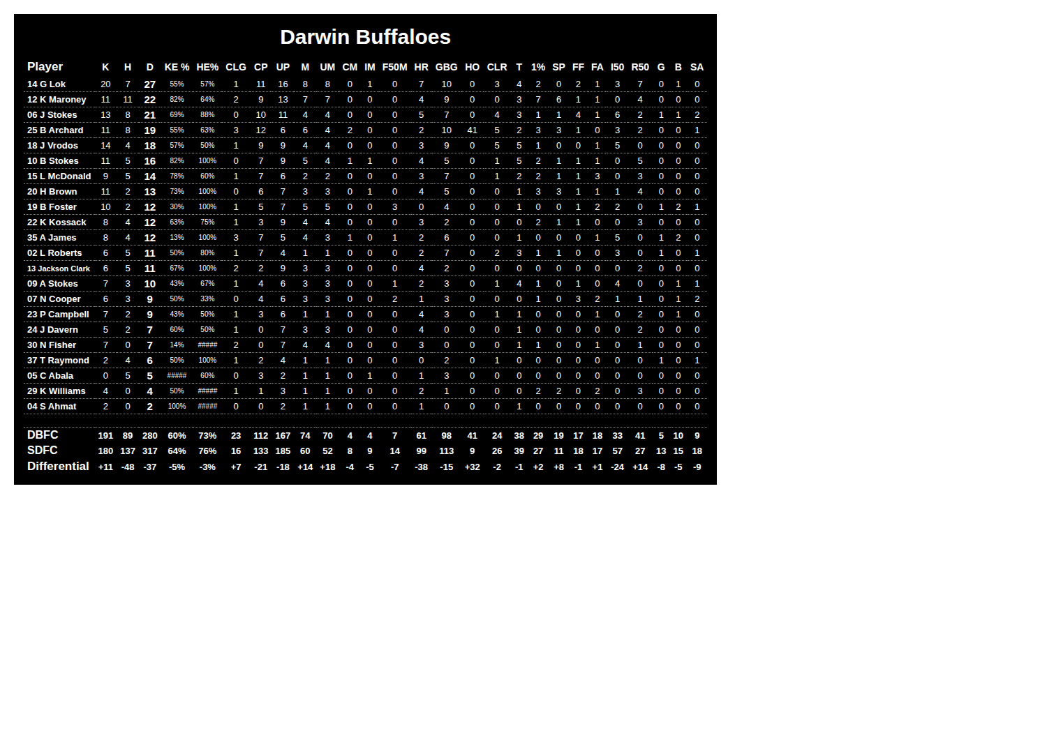Darwin Buffaloes
| Player | K | H | D | KE % | HE% | CLG | CP | UP | M | UM | CM | IM | F50M | HR | GBG | HO | CLR | T | 1% | SP | FF | FA | I50 | R50 | G | B | SA |
| --- | --- | --- | --- | --- | --- | --- | --- | --- | --- | --- | --- | --- | --- | --- | --- | --- | --- | --- | --- | --- | --- | --- | --- | --- | --- | --- | --- |
| 14 G Lok | 20 | 7 | 27 | 55% | 57% | 1 | 11 | 16 | 8 | 8 | 0 | 1 | 0 | 7 | 10 | 0 | 3 | 4 | 2 | 0 | 2 | 1 | 3 | 7 | 0 | 1 | 0 |
| 12 K Maroney | 11 | 11 | 22 | 82% | 64% | 2 | 9 | 13 | 7 | 7 | 0 | 0 | 0 | 4 | 9 | 0 | 0 | 3 | 7 | 6 | 1 | 1 | 0 | 4 | 0 | 0 | 0 |
| 06 J Stokes | 13 | 8 | 21 | 69% | 88% | 0 | 10 | 11 | 4 | 4 | 0 | 0 | 0 | 5 | 7 | 0 | 4 | 3 | 1 | 1 | 4 | 1 | 6 | 2 | 1 | 1 | 2 |
| 25 B Archard | 11 | 8 | 19 | 55% | 63% | 3 | 12 | 6 | 6 | 4 | 2 | 0 | 0 | 2 | 10 | 41 | 5 | 2 | 3 | 3 | 1 | 0 | 3 | 2 | 0 | 0 | 1 |
| 18 J Vrodos | 14 | 4 | 18 | 57% | 50% | 1 | 9 | 9 | 4 | 4 | 0 | 0 | 0 | 3 | 9 | 0 | 5 | 5 | 1 | 0 | 0 | 1 | 5 | 0 | 0 | 0 | 0 |
| 10 B Stokes | 11 | 5 | 16 | 82% | 100% | 0 | 7 | 9 | 5 | 4 | 1 | 1 | 0 | 4 | 5 | 0 | 1 | 5 | 2 | 1 | 1 | 1 | 0 | 5 | 0 | 0 | 0 |
| 15 L McDonald | 9 | 5 | 14 | 78% | 60% | 1 | 7 | 6 | 2 | 2 | 0 | 0 | 0 | 3 | 7 | 0 | 1 | 2 | 2 | 1 | 1 | 3 | 0 | 3 | 0 | 0 | 0 |
| 20 H Brown | 11 | 2 | 13 | 73% | 100% | 0 | 6 | 7 | 3 | 3 | 0 | 1 | 0 | 4 | 5 | 0 | 0 | 1 | 3 | 3 | 1 | 1 | 1 | 4 | 0 | 0 | 0 |
| 19 B Foster | 10 | 2 | 12 | 30% | 100% | 1 | 5 | 7 | 5 | 5 | 0 | 0 | 3 | 0 | 4 | 0 | 0 | 1 | 0 | 0 | 1 | 2 | 2 | 0 | 1 | 2 | 1 |
| 22 K Kossack | 8 | 4 | 12 | 63% | 75% | 1 | 3 | 9 | 4 | 4 | 0 | 0 | 0 | 3 | 2 | 0 | 0 | 0 | 2 | 1 | 1 | 0 | 0 | 3 | 0 | 0 | 0 |
| 35 A James | 8 | 4 | 12 | 13% | 100% | 3 | 7 | 5 | 4 | 3 | 1 | 0 | 1 | 2 | 6 | 0 | 0 | 1 | 0 | 0 | 0 | 1 | 5 | 0 | 1 | 2 | 0 |
| 02 L Roberts | 6 | 5 | 11 | 50% | 80% | 1 | 7 | 4 | 1 | 1 | 0 | 0 | 0 | 2 | 7 | 0 | 2 | 3 | 1 | 1 | 0 | 0 | 3 | 0 | 1 | 0 | 1 |
| 13 Jackson Clark | 6 | 5 | 11 | 67% | 100% | 2 | 2 | 9 | 3 | 3 | 0 | 0 | 0 | 4 | 2 | 0 | 0 | 0 | 0 | 0 | 0 | 0 | 0 | 2 | 0 | 0 | 0 |
| 09 A Stokes | 7 | 3 | 10 | 43% | 67% | 1 | 4 | 6 | 3 | 3 | 0 | 0 | 1 | 2 | 3 | 0 | 1 | 4 | 1 | 0 | 1 | 0 | 4 | 0 | 0 | 1 | 1 |
| 07 N Cooper | 6 | 3 | 9 | 50% | 33% | 0 | 4 | 6 | 3 | 3 | 0 | 0 | 2 | 1 | 3 | 0 | 0 | 0 | 1 | 0 | 3 | 2 | 1 | 1 | 0 | 1 | 2 |
| 23 P Campbell | 7 | 2 | 9 | 43% | 50% | 1 | 3 | 6 | 1 | 1 | 0 | 0 | 0 | 4 | 3 | 0 | 1 | 1 | 0 | 0 | 0 | 1 | 0 | 2 | 0 | 1 | 0 |
| 24 J Davern | 5 | 2 | 7 | 60% | 50% | 1 | 0 | 7 | 3 | 3 | 0 | 0 | 0 | 4 | 0 | 0 | 0 | 1 | 0 | 0 | 0 | 0 | 0 | 2 | 0 | 0 | 0 |
| 30 N Fisher | 7 | 0 | 7 | 14% | ##### | 2 | 0 | 7 | 4 | 4 | 0 | 0 | 0 | 3 | 0 | 0 | 0 | 1 | 1 | 0 | 0 | 1 | 0 | 1 | 0 | 0 | 0 |
| 37 T Raymond | 2 | 4 | 6 | 50% | 100% | 1 | 2 | 4 | 1 | 1 | 0 | 0 | 0 | 0 | 2 | 0 | 1 | 0 | 0 | 0 | 0 | 0 | 0 | 0 | 1 | 0 | 1 |
| 05 C Abala | 0 | 5 | 5 | ##### | 60% | 0 | 3 | 2 | 1 | 1 | 0 | 1 | 0 | 1 | 3 | 0 | 0 | 0 | 0 | 0 | 0 | 0 | 0 | 0 | 0 | 0 | 0 |
| 29 K Williams | 4 | 0 | 4 | 50% | ##### | 1 | 1 | 3 | 1 | 1 | 0 | 0 | 0 | 2 | 1 | 0 | 0 | 0 | 2 | 2 | 0 | 2 | 0 | 3 | 0 | 0 | 0 |
| 04 S Ahmat | 2 | 0 | 2 | 100% | ##### | 0 | 0 | 2 | 1 | 1 | 0 | 0 | 0 | 1 | 0 | 0 | 0 | 1 | 0 | 0 | 0 | 0 | 0 | 0 | 0 | 0 | 0 |
| DBFC | 191 | 89 | 280 | 60% | 73% | 23 | 112 | 167 | 74 | 70 | 4 | 4 | 7 | 61 | 98 | 41 | 24 | 38 | 29 | 19 | 17 | 18 | 33 | 41 | 5 | 10 | 9 |
| SDFC | 180 | 137 | 317 | 64% | 76% | 16 | 133 | 185 | 60 | 52 | 8 | 9 | 14 | 99 | 113 | 9 | 26 | 39 | 27 | 11 | 18 | 17 | 57 | 27 | 13 | 15 | 18 |
| Differential | +11 | -48 | -37 | -5% | -3% | +7 | -21 | -18 | +14 | +18 | -4 | -5 | -7 | -38 | -15 | +32 | -2 | -1 | +2 | +8 | -1 | +1 | -24 | +14 | -8 | -5 | -9 |